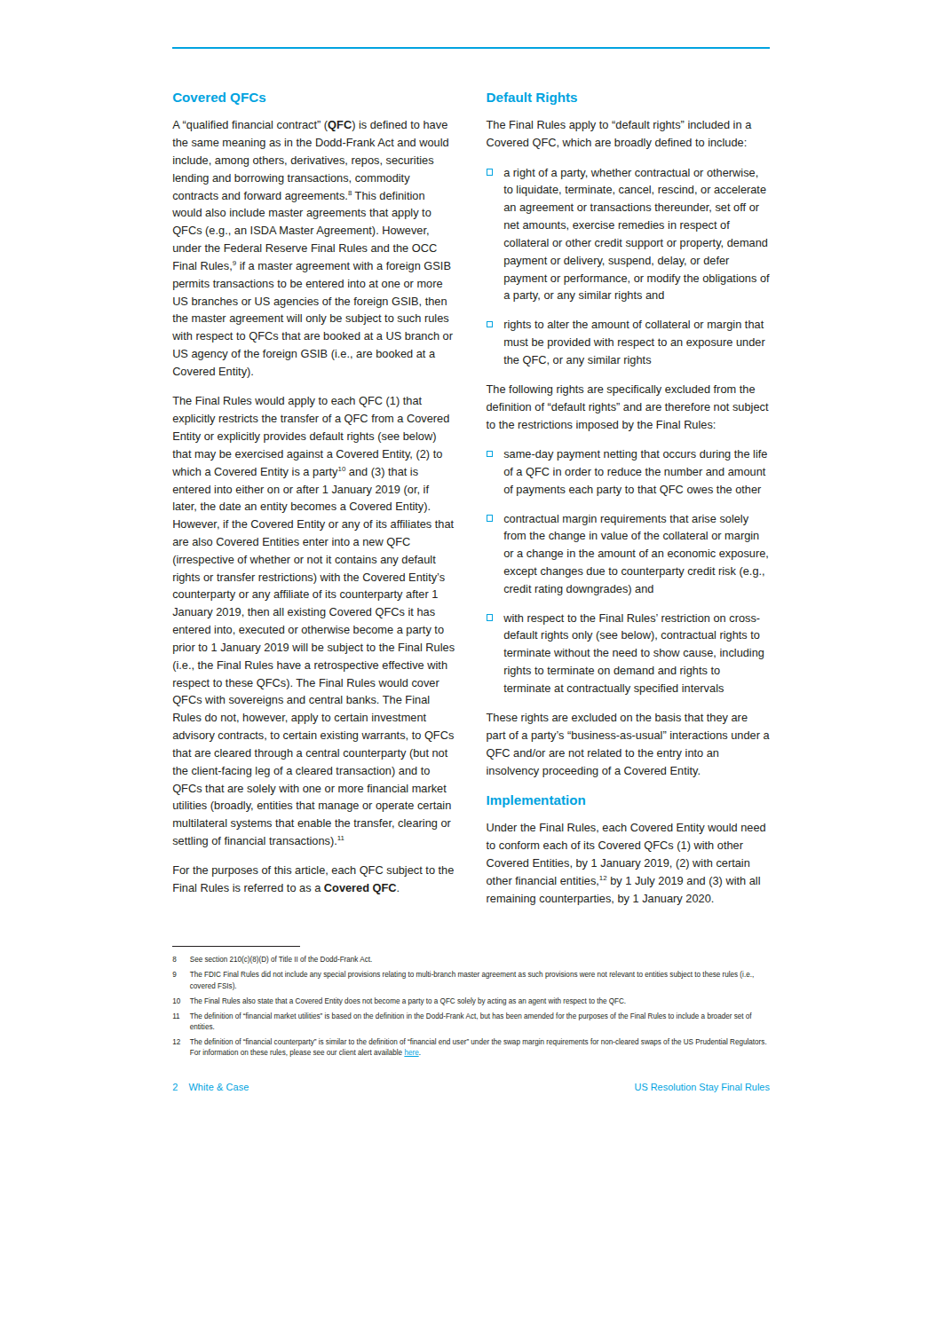Covered QFCs
A “qualified financial contract” (QFC) is defined to have the same meaning as in the Dodd-Frank Act and would include, among others, derivatives, repos, securities lending and borrowing transactions, commodity contracts and forward agreements.8 This definition would also include master agreements that apply to QFCs (e.g., an ISDA Master Agreement). However, under the Federal Reserve Final Rules and the OCC Final Rules,9 if a master agreement with a foreign GSIB permits transactions to be entered into at one or more US branches or US agencies of the foreign GSIB, then the master agreement will only be subject to such rules with respect to QFCs that are booked at a US branch or US agency of the foreign GSIB (i.e., are booked at a Covered Entity).
The Final Rules would apply to each QFC (1) that explicitly restricts the transfer of a QFC from a Covered Entity or explicitly provides default rights (see below) that may be exercised against a Covered Entity, (2) to which a Covered Entity is a party10 and (3) that is entered into either on or after 1 January 2019 (or, if later, the date an entity becomes a Covered Entity). However, if the Covered Entity or any of its affiliates that are also Covered Entities enter into a new QFC (irrespective of whether or not it contains any default rights or transfer restrictions) with the Covered Entity’s counterparty or any affiliate of its counterparty after 1 January 2019, then all existing Covered QFCs it has entered into, executed or otherwise become a party to prior to 1 January 2019 will be subject to the Final Rules (i.e., the Final Rules have a retrospective effective with respect to these QFCs). The Final Rules would cover QFCs with sovereigns and central banks. The Final Rules do not, however, apply to certain investment advisory contracts, to certain existing warrants, to QFCs that are cleared through a central counterparty (but not the client-facing leg of a cleared transaction) and to QFCs that are solely with one or more financial market utilities (broadly, entities that manage or operate certain multilateral systems that enable the transfer, clearing or settling of financial transactions).11
For the purposes of this article, each QFC subject to the Final Rules is referred to as a Covered QFC.
Default Rights
The Final Rules apply to “default rights” included in a Covered QFC, which are broadly defined to include:
a right of a party, whether contractual or otherwise, to liquidate, terminate, cancel, rescind, or accelerate an agreement or transactions thereunder, set off or net amounts, exercise remedies in respect of collateral or other credit support or property, demand payment or delivery, suspend, delay, or defer payment or performance, or modify the obligations of a party, or any similar rights and
rights to alter the amount of collateral or margin that must be provided with respect to an exposure under the QFC, or any similar rights
The following rights are specifically excluded from the definition of “default rights” and are therefore not subject to the restrictions imposed by the Final Rules:
same-day payment netting that occurs during the life of a QFC in order to reduce the number and amount of payments each party to that QFC owes the other
contractual margin requirements that arise solely from the change in value of the collateral or margin or a change in the amount of an economic exposure, except changes due to counterparty credit risk (e.g., credit rating downgrades) and
with respect to the Final Rules’ restriction on cross-default rights only (see below), contractual rights to terminate without the need to show cause, including rights to terminate on demand and rights to terminate at contractually specified intervals
These rights are excluded on the basis that they are part of a party’s “business-as-usual” interactions under a QFC and/or are not related to the entry into an insolvency proceeding of a Covered Entity.
Implementation
Under the Final Rules, each Covered Entity would need to conform each of its Covered QFCs (1) with other Covered Entities, by 1 January 2019, (2) with certain other financial entities,12 by 1 July 2019 and (3) with all remaining counterparties, by 1 January 2020.
8 See section 210(c)(8)(D) of Title II of the Dodd-Frank Act.
9 The FDIC Final Rules did not include any special provisions relating to multi-branch master agreement as such provisions were not relevant to entities subject to these rules (i.e., covered FSIs).
10 The Final Rules also state that a Covered Entity does not become a party to a QFC solely by acting as an agent with respect to the QFC.
11 The definition of “financial market utilities” is based on the definition in the Dodd-Frank Act, but has been amended for the purposes of the Final Rules to include a broader set of entities.
12 The definition of “financial counterparty” is similar to the definition of “financial end user” under the swap margin requirements for non-cleared swaps of the US Prudential Regulators. For information on these rules, please see our client alert available here.
2 White & Case
US Resolution Stay Final Rules